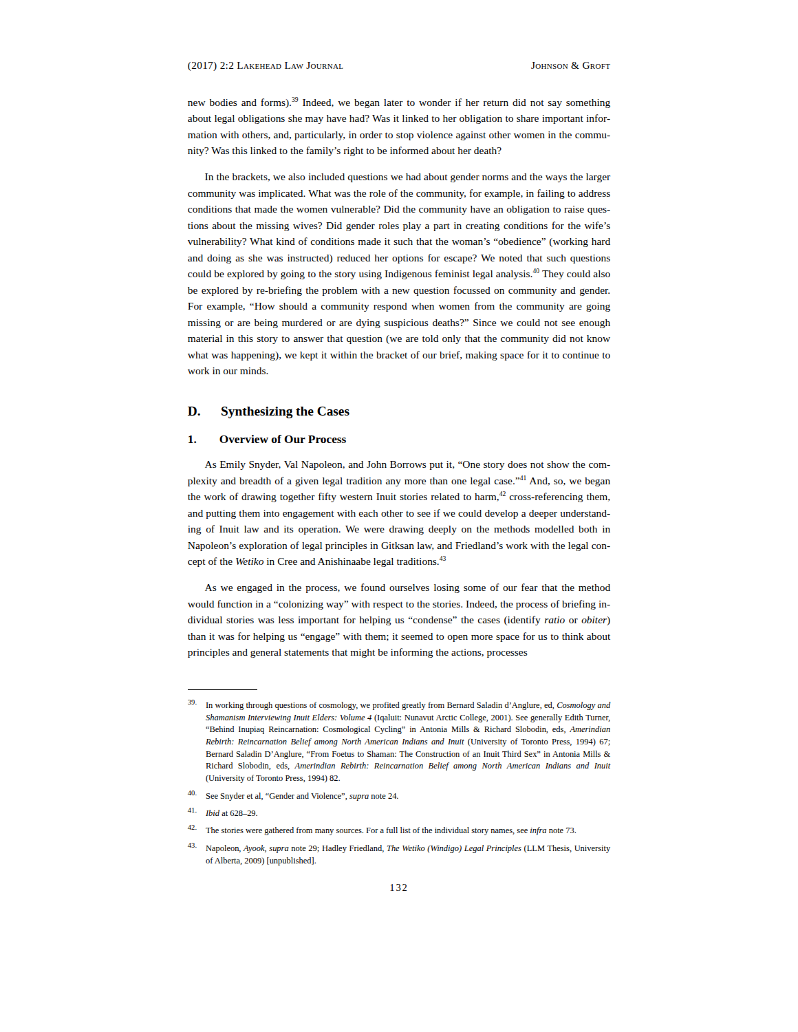(2017) 2:2 Lakehead Law Journal
Johnson & Groft
new bodies and forms).39 Indeed, we began later to wonder if her return did not say something about legal obligations she may have had? Was it linked to her obligation to share important information with others, and, particularly, in order to stop violence against other women in the community? Was this linked to the family’s right to be informed about her death?
In the brackets, we also included questions we had about gender norms and the ways the larger community was implicated. What was the role of the community, for example, in failing to address conditions that made the women vulnerable? Did the community have an obligation to raise questions about the missing wives? Did gender roles play a part in creating conditions for the wife’s vulnerability? What kind of conditions made it such that the woman’s “obedience” (working hard and doing as she was instructed) reduced her options for escape? We noted that such questions could be explored by going to the story using Indigenous feminist legal analysis.40 They could also be explored by re-briefing the problem with a new question focussed on community and gender. For example, “How should a community respond when women from the community are going missing or are being murdered or are dying suspicious deaths?” Since we could not see enough material in this story to answer that question (we are told only that the community did not know what was happening), we kept it within the bracket of our brief, making space for it to continue to work in our minds.
D. Synthesizing the Cases
1. Overview of Our Process
As Emily Snyder, Val Napoleon, and John Borrows put it, “One story does not show the complexity and breadth of a given legal tradition any more than one legal case.”41 And, so, we began the work of drawing together fifty western Inuit stories related to harm,42 cross-referencing them, and putting them into engagement with each other to see if we could develop a deeper understanding of Inuit law and its operation. We were drawing deeply on the methods modelled both in Napoleon’s exploration of legal principles in Gitksan law, and Friedland’s work with the legal concept of the Wetiko in Cree and Anishinaabe legal traditions.43
As we engaged in the process, we found ourselves losing some of our fear that the method would function in a “colonizing way” with respect to the stories. Indeed, the process of briefing individual stories was less important for helping us “condense” the cases (identify ratio or obiter) than it was for helping us “engage” with them; it seemed to open more space for us to think about principles and general statements that might be informing the actions, processes
39.
In working through questions of cosmology, we profited greatly from Bernard Saladin d’Anglure, ed, Cosmology and Shamanism Interviewing Inuit Elders: Volume 4 (Iqaluit: Nunavut Arctic College, 2001). See generally Edith Turner, “Behind Inupiaq Reincarnation: Cosmological Cycling” in Antonia Mills & Richard Slobodin, eds, Amerindian Rebirth: Reincarnation Belief among North American Indians and Inuit (University of Toronto Press, 1994) 67; Bernard Saladin D’Anglure, “From Foetus to Shaman: The Construction of an Inuit Third Sex” in Antonia Mills & Richard Slobodin, eds, Amerindian Rebirth: Reincarnation Belief among North American Indians and Inuit (University of Toronto Press, 1994) 82.
40.
See Snyder et al, “Gender and Violence”, supra note 24.
41.
Ibid at 628–29.
42.
The stories were gathered from many sources. For a full list of the individual story names, see infra note 73.
43.
Napoleon, Ayook, supra note 29; Hadley Friedland, The Wetiko (Windigo) Legal Principles (LLM Thesis, University of Alberta, 2009) [unpublished].
132